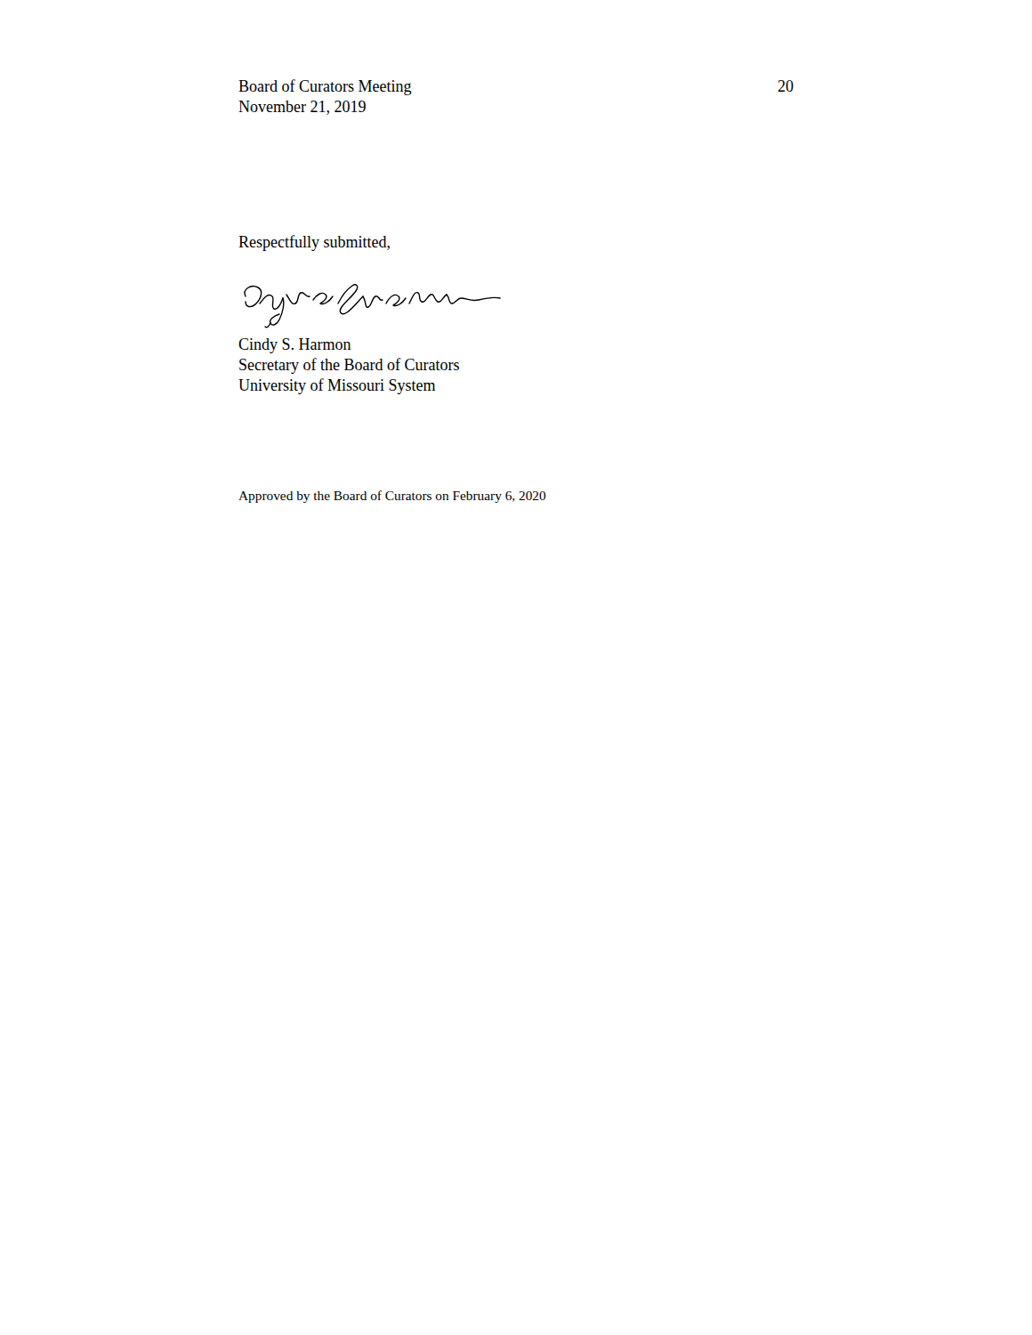Board of Curators Meeting November 21, 2019
20
Respectfully submitted,
Cindy S. Harmon
Secretary of the Board of Curators
University of Missouri System
Approved by the Board of Curators on February 6, 2020